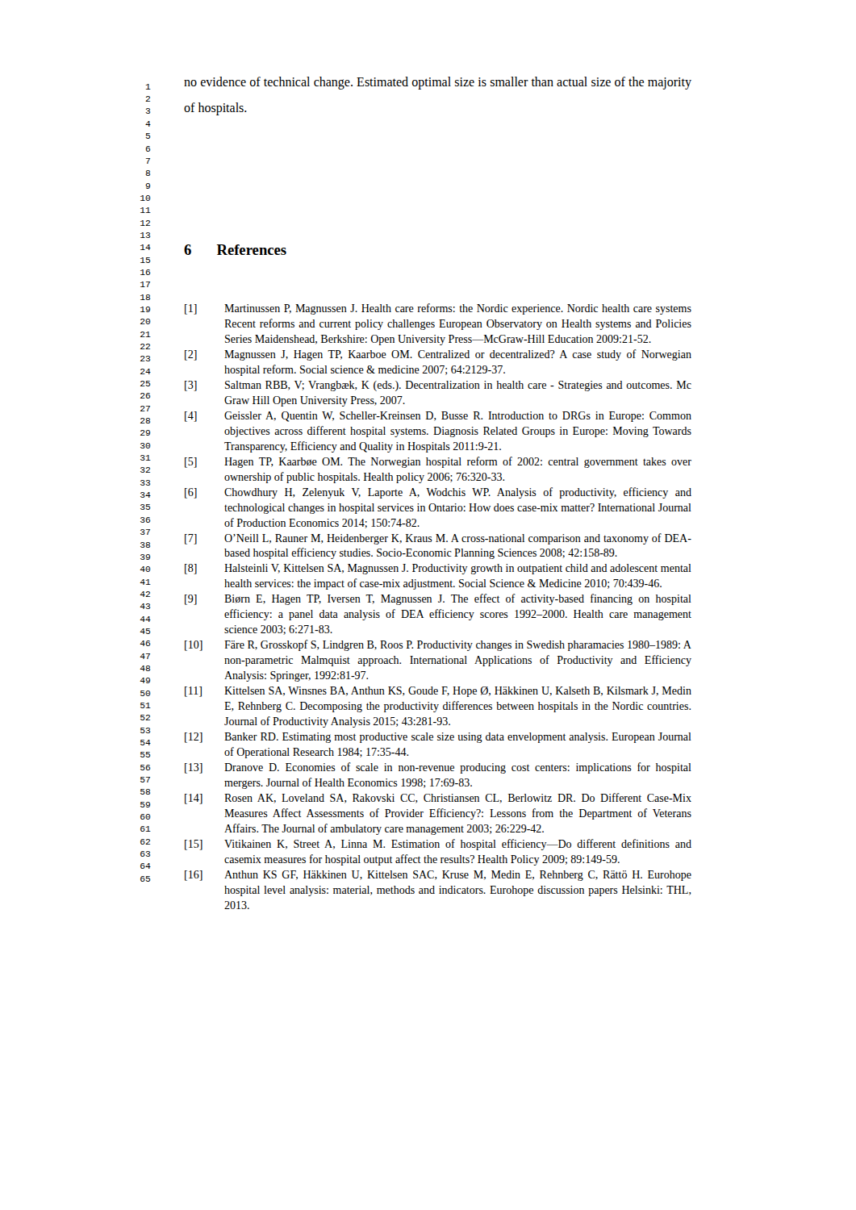1
2
3
4
5
6
7
8
9
10
11
12
13
14
15
16
17
18
19
20
21
22
23
24
25
26
27
28
29
30
31
32
33
34
35
36
37
38
39
40
41
42
43
44
45
46
47
48
49
50
51
52
53
54
55
56
57
58
59
60
61
62
63
64
65
no evidence of technical change. Estimated optimal size is smaller than actual size of the majority of hospitals.
6 References
[1] Martinussen P, Magnussen J. Health care reforms: the Nordic experience. Nordic health care systems Recent reforms and current policy challenges European Observatory on Health systems and Policies Series Maidenshead, Berkshire: Open University Press—McGraw-Hill Education 2009:21-52.
[2] Magnussen J, Hagen TP, Kaarboe OM. Centralized or decentralized? A case study of Norwegian hospital reform. Social science & medicine 2007; 64:2129-37.
[3] Saltman RBB, V; Vrangbæk, K (eds.). Decentralization in health care - Strategies and outcomes. Mc Graw Hill Open University Press, 2007.
[4] Geissler A, Quentin W, Scheller-Kreinsen D, Busse R. Introduction to DRGs in Europe: Common objectives across different hospital systems. Diagnosis Related Groups in Europe: Moving Towards Transparency, Efficiency and Quality in Hospitals 2011:9-21.
[5] Hagen TP, Kaarbøe OM. The Norwegian hospital reform of 2002: central government takes over ownership of public hospitals. Health policy 2006; 76:320-33.
[6] Chowdhury H, Zelenyuk V, Laporte A, Wodchis WP. Analysis of productivity, efficiency and technological changes in hospital services in Ontario: How does case-mix matter? International Journal of Production Economics 2014; 150:74-82.
[7] O’Neill L, Rauner M, Heidenberger K, Kraus M. A cross-national comparison and taxonomy of DEA-based hospital efficiency studies. Socio-Economic Planning Sciences 2008; 42:158-89.
[8] Halsteinli V, Kittelsen SA, Magnussen J. Productivity growth in outpatient child and adolescent mental health services: the impact of case-mix adjustment. Social Science & Medicine 2010; 70:439-46.
[9] Biørn E, Hagen TP, Iversen T, Magnussen J. The effect of activity-based financing on hospital efficiency: a panel data analysis of DEA efficiency scores 1992–2000. Health care management science 2003; 6:271-83.
[10] Färe R, Grosskopf S, Lindgren B, Roos P. Productivity changes in Swedish pharamacies 1980–1989: A non-parametric Malmquist approach. International Applications of Productivity and Efficiency Analysis: Springer, 1992:81-97.
[11] Kittelsen SA, Winsnes BA, Anthun KS, Goude F, Hope Ø, Häkkinen U, Kalseth B, Kilsmark J, Medin E, Rehnberg C. Decomposing the productivity differences between hospitals in the Nordic countries. Journal of Productivity Analysis 2015; 43:281-93.
[12] Banker RD. Estimating most productive scale size using data envelopment analysis. European Journal of Operational Research 1984; 17:35-44.
[13] Dranove D. Economies of scale in non-revenue producing cost centers: implications for hospital mergers. Journal of Health Economics 1998; 17:69-83.
[14] Rosen AK, Loveland SA, Rakovski CC, Christiansen CL, Berlowitz DR. Do Different Case‐Mix Measures Affect Assessments of Provider Efficiency?: Lessons from the Department of Veterans Affairs. The Journal of ambulatory care management 2003; 26:229-42.
[15] Vitikainen K, Street A, Linna M. Estimation of hospital efficiency—Do different definitions and casemix measures for hospital output affect the results? Health Policy 2009; 89:149-59.
[16] Anthun KS GF, Häkkinen U, Kittelsen SAC, Kruse M, Medin E, Rehnberg C, Rättö H. Eurohope hospital level analysis: material, methods and indicators. Eurohope discussion papers Helsinki: THL, 2013.